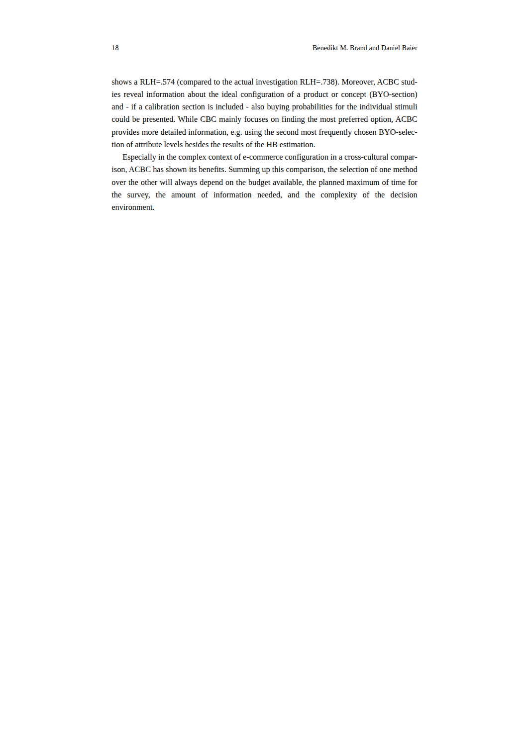18 Benedikt M. Brand and Daniel Baier
shows a RLH=.574 (compared to the actual investigation RLH=.738). Moreover, ACBC studies reveal information about the ideal configuration of a product or concept (BYO-section) and - if a calibration section is included - also buying probabilities for the individual stimuli could be presented. While CBC mainly focuses on finding the most preferred option, ACBC provides more detailed information, e.g. using the second most frequently chosen BYO-selection of attribute levels besides the results of the HB estimation.
Especially in the complex context of e-commerce configuration in a cross-cultural comparison, ACBC has shown its benefits. Summing up this comparison, the selection of one method over the other will always depend on the budget available, the planned maximum of time for the survey, the amount of information needed, and the complexity of the decision environment.